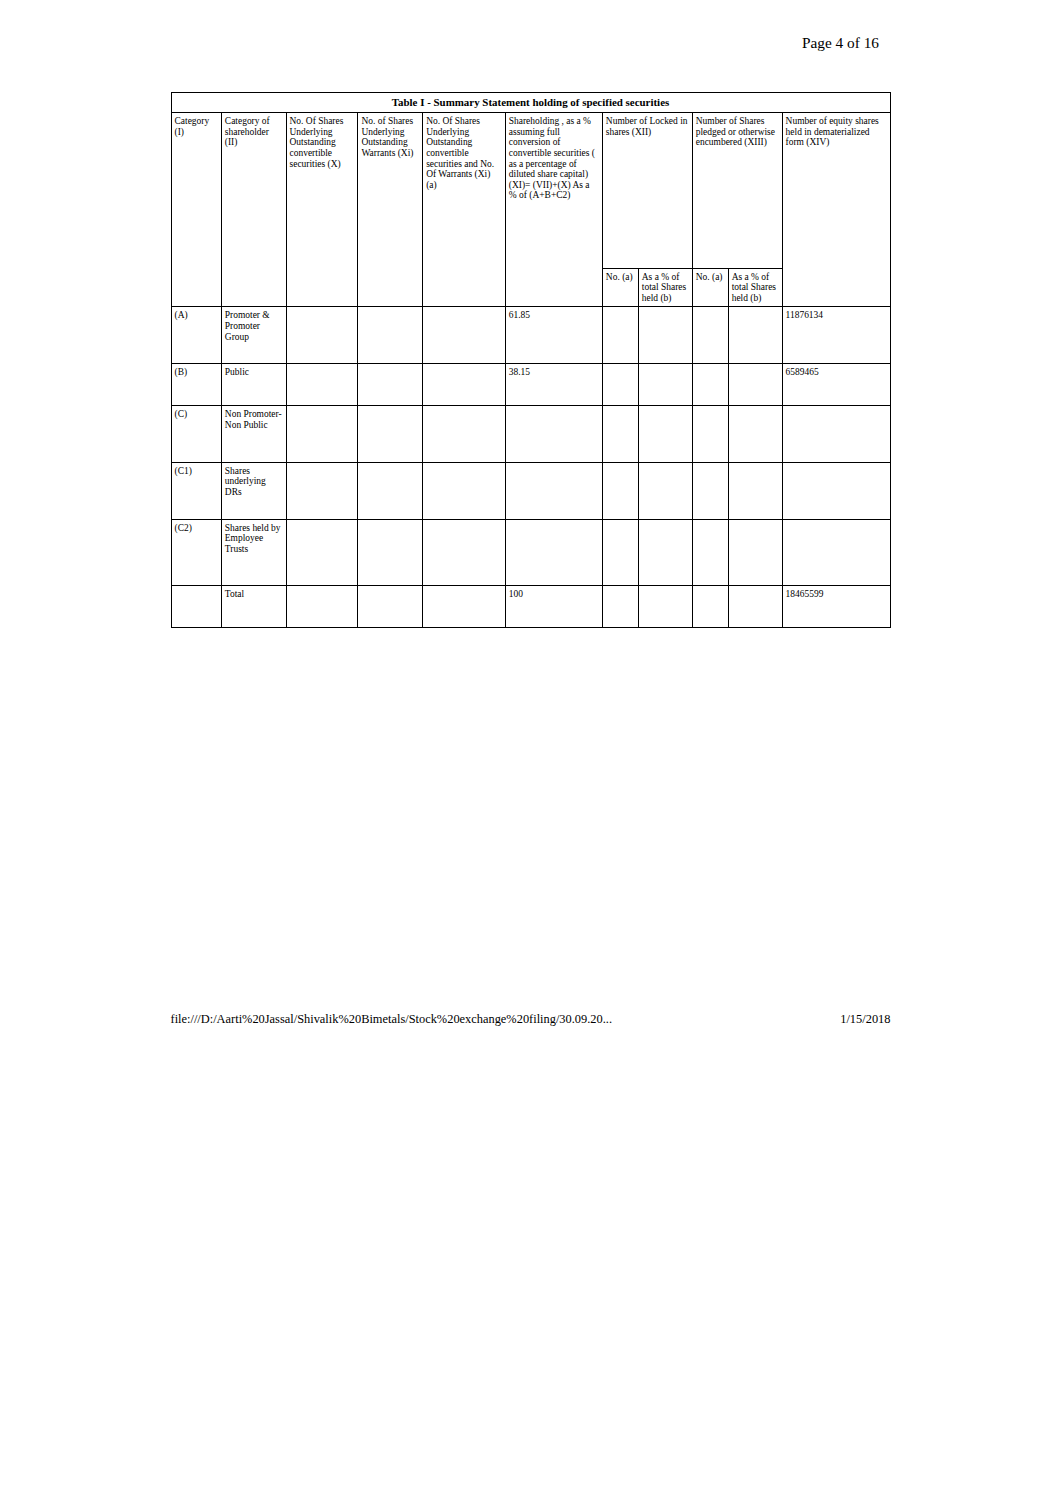Page 4 of 16
Table I - Summary Statement holding of specified securities
| Category (I) | Category of shareholder (II) | No. Of Shares Underlying Outstanding convertible securities (X) | No. of Shares Underlying Outstanding Warrants (Xi) | No. Of Shares Underlying Outstanding convertible securities and No. Of Warrants (Xi) (a) | Shareholding , as a % assuming full conversion of convertible securities ( as a percentage of diluted share capital) (XI)= (VII)+(X) As a % of (A+B+C2) | Number of Locked in shares (XII) | Number of Shares pledged or otherwise encumbered (XIII) | Number of equity shares held in dematerialized form (XIV) |
| --- | --- | --- | --- | --- | --- | --- | --- | --- |
| No. (a) | As a % of total Shares held (b) | No. (a) | As a % of total Shares held (b) |
| (A) | Promoter & Promoter Group | | | | 61.85 | | | | | 11876134 |
| (B) | Public | | | | 38.15 | | | | | 6589465 |
| (C) | Non Promoter- Non Public | | | | | | | | | |
| (C1) | Shares underlying DRs | | | | | | | | | |
| (C2) | Shares held by Employee Trusts | | | | | | | | | |
| | Total | | | | 100 | | | | | 18465599 |
1/15/2018 file:///D:/Aarti%20Jassal/Shivalik%20Bimetals/Stock%20exchange%20filing/30.09.20...